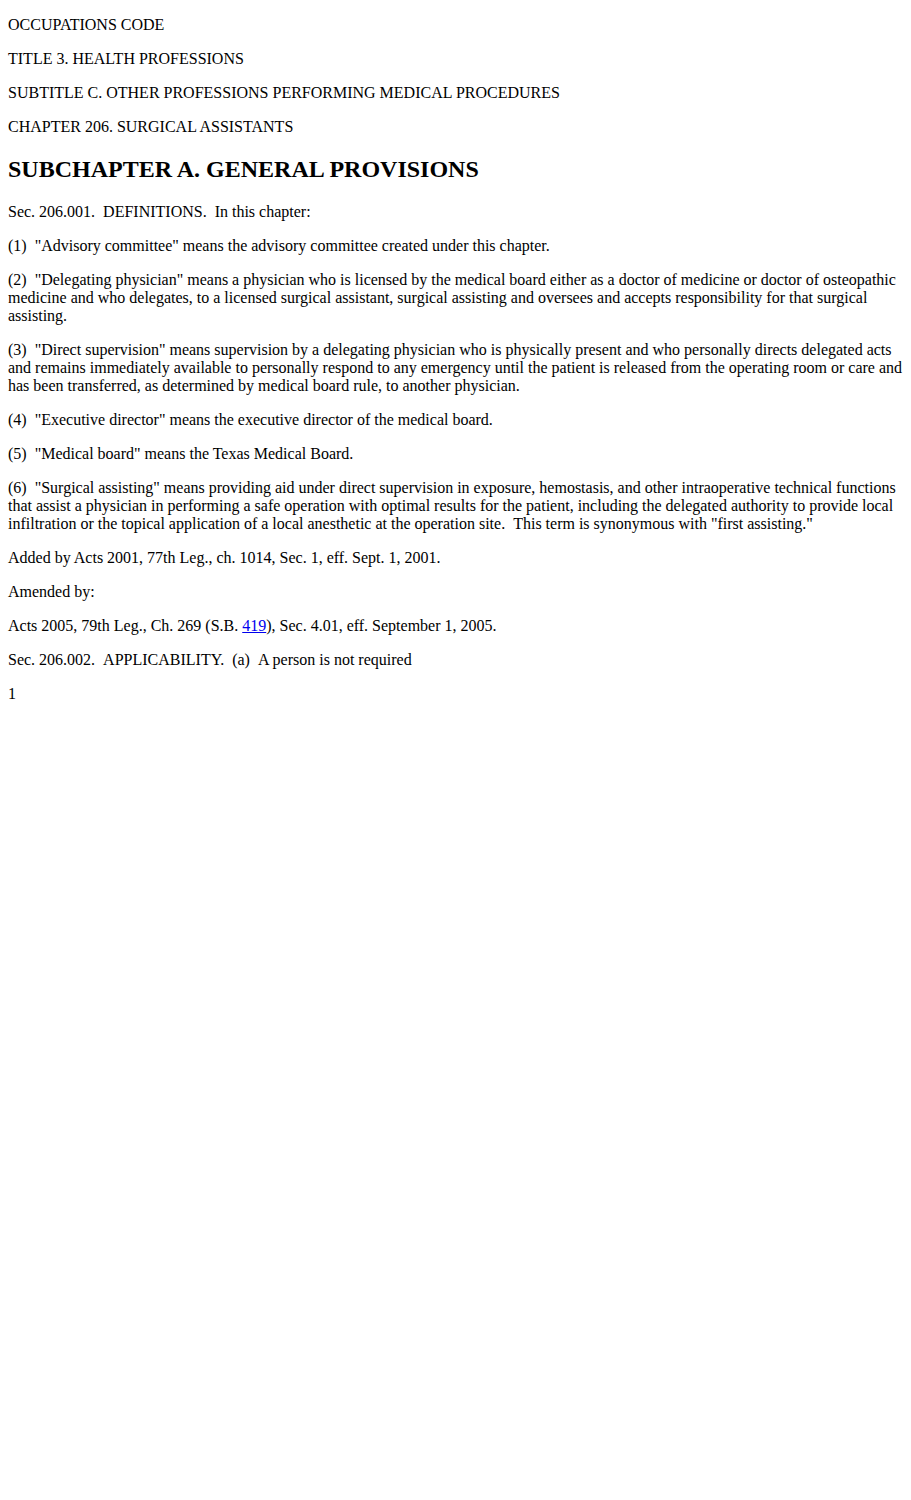OCCUPATIONS CODE
TITLE 3. HEALTH PROFESSIONS
SUBTITLE C. OTHER PROFESSIONS PERFORMING MEDICAL PROCEDURES
CHAPTER 206. SURGICAL ASSISTANTS
SUBCHAPTER A. GENERAL PROVISIONS
Sec. 206.001. DEFINITIONS. In this chapter:
(1) "Advisory committee" means the advisory committee created under this chapter.
(2) "Delegating physician" means a physician who is licensed by the medical board either as a doctor of medicine or doctor of osteopathic medicine and who delegates, to a licensed surgical assistant, surgical assisting and oversees and accepts responsibility for that surgical assisting.
(3) "Direct supervision" means supervision by a delegating physician who is physically present and who personally directs delegated acts and remains immediately available to personally respond to any emergency until the patient is released from the operating room or care and has been transferred, as determined by medical board rule, to another physician.
(4) "Executive director" means the executive director of the medical board.
(5) "Medical board" means the Texas Medical Board.
(6) "Surgical assisting" means providing aid under direct supervision in exposure, hemostasis, and other intraoperative technical functions that assist a physician in performing a safe operation with optimal results for the patient, including the delegated authority to provide local infiltration or the topical application of a local anesthetic at the operation site. This term is synonymous with "first assisting."
Added by Acts 2001, 77th Leg., ch. 1014, Sec. 1, eff. Sept. 1, 2001.
Amended by:
Acts 2005, 79th Leg., Ch. 269 (S.B. 419), Sec. 4.01, eff. September 1, 2005.
Sec. 206.002. APPLICABILITY. (a) A person is not required
1